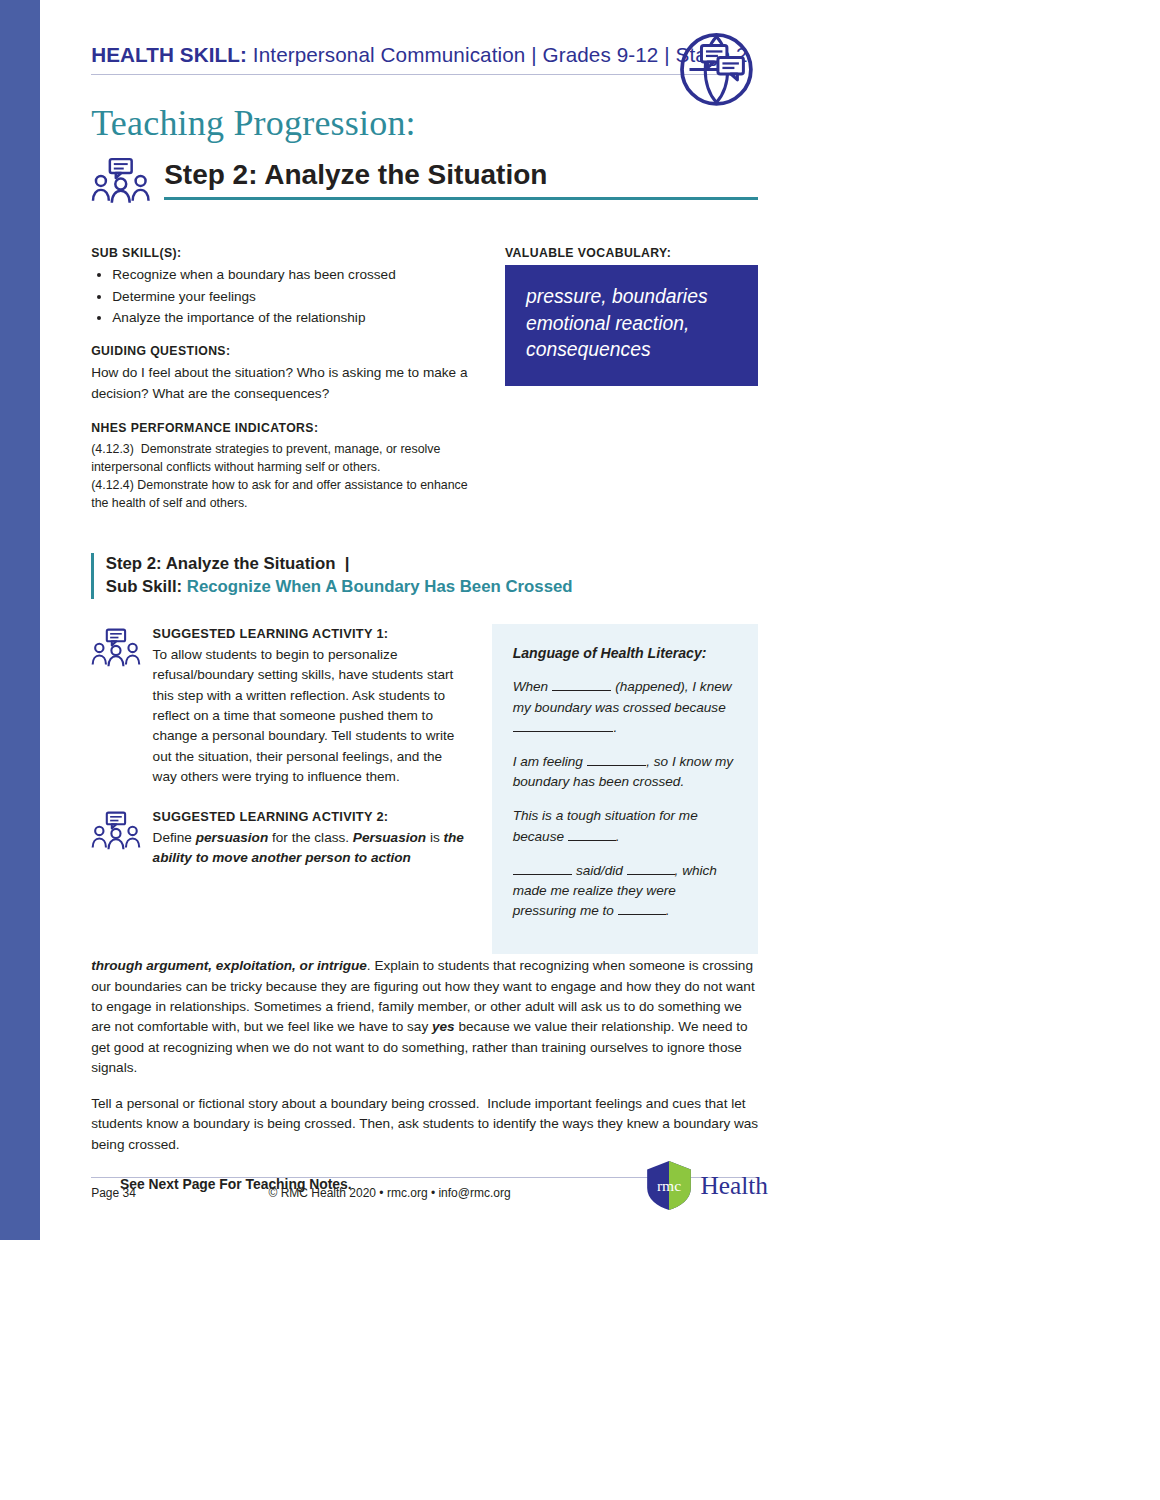HEALTH SKILL: Interpersonal Communication | Grades 9-12 | Stage 2
Teaching Progression:
Step 2: Analyze the Situation
SUB SKILL(S):
Recognize when a boundary has been crossed
Determine your feelings
Analyze the importance of the relationship
GUIDING QUESTIONS:
How do I feel about the situation? Who is asking me to make a decision? What are the consequences?
NHES PERFORMANCE INDICATORS:
(4.12.3) Demonstrate strategies to prevent, manage, or resolve interpersonal conflicts without harming self or others.
(4.12.4) Demonstrate how to ask for and offer assistance to enhance the health of self and others.
VALUABLE VOCABULARY:
pressure, boundaries
emotional reaction,
consequences
Step 2: Analyze the Situation |
Sub Skill: Recognize When A Boundary Has Been Crossed
SUGGESTED LEARNING ACTIVITY 1: To allow students to begin to personalize refusal/boundary setting skills, have students start this step with a written reflection. Ask students to reflect on a time that someone pushed them to change a personal boundary. Tell students to write out the situation, their personal feelings, and the way others were trying to influence them.
SUGGESTED LEARNING ACTIVITY 2: Define persuasion for the class. Persuasion is the ability to move another person to action
Language of Health Literacy:
When (happened), I knew my boundary was crossed because .
I am feeling , so I know my boundary has been crossed.
This is a tough situation for me because .
said/did , which made me realize they were pressuring me to .
through argument, exploitation, or intrigue. Explain to students that recognizing when someone is crossing our boundaries can be tricky because they are figuring out how they want to engage and how they do not want to engage in relationships. Sometimes a friend, family member, or other adult will ask us to do something we are not comfortable with, but we feel like we have to say yes because we value their relationship. We need to get good at recognizing when we do not want to do something, rather than training ourselves to ignore those signals.
Tell a personal or fictional story about a boundary being crossed. Include important feelings and cues that let students know a boundary is being crossed. Then, ask students to identify the ways they knew a boundary was being crossed.
See Next Page For Teaching Notes.
Page 34
© RMC Health 2020 • rmc.org • info@rmc.org
rmc Health